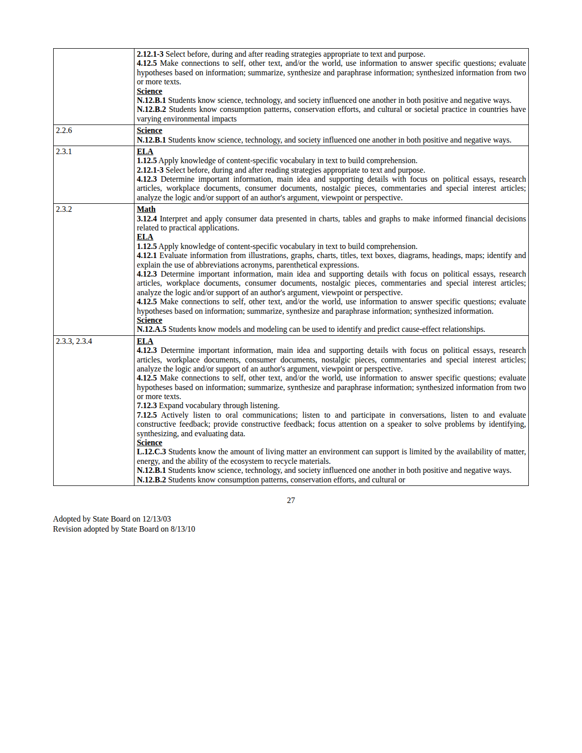| | 2.12.1-3 Select before, during and after reading strategies appropriate to text and purpose. 4.12.5 Make connections to self, other text, and/or the world, use information to answer specific questions; evaluate hypotheses based on information; summarize, synthesize and paraphrase information; synthesized information from two or more texts. Science N.12.B.1 Students know science, technology, and society influenced one another in both positive and negative ways. N.12.B.2 Students know consumption patterns, conservation efforts, and cultural or societal practice in countries have varying environmental impacts |
| 2.2.6 | Science N.12.B.1 Students know science, technology, and society influenced one another in both positive and negative ways. |
| 2.3.1 | ELA 1.12.5 Apply knowledge of content-specific vocabulary in text to build comprehension. 2.12.1-3 Select before, during and after reading strategies appropriate to text and purpose. 4.12.3 Determine important information, main idea and supporting details with focus on political essays, research articles, workplace documents, consumer documents, nostalgic pieces, commentaries and special interest articles; analyze the logic and/or support of an author's argument, viewpoint or perspective. |
| 2.3.2 | Math 3.12.4 Interpret and apply consumer data presented in charts, tables and graphs to make informed financial decisions related to practical applications. ELA 1.12.5 Apply knowledge of content-specific vocabulary in text to build comprehension. 4.12.1 Evaluate information from illustrations, graphs, charts, titles, text boxes, diagrams, headings, maps; identify and explain the use of abbreviations acronyms, parenthetical expressions. 4.12.3 Determine important information, main idea and supporting details with focus on political essays, research articles, workplace documents, consumer documents, nostalgic pieces, commentaries and special interest articles; analyze the logic and/or support of an author's argument, viewpoint or perspective. 4.12.5 Make connections to self, other text, and/or the world, use information to answer specific questions; evaluate hypotheses based on information; summarize, synthesize and paraphrase information; synthesized information. Science N.12.A.5 Students know models and modeling can be used to identify and predict cause-effect relationships. |
| 2.3.3, 2.3.4 | ELA 4.12.3 Determine important information, main idea and supporting details with focus on political essays, research articles, workplace documents, consumer documents, nostalgic pieces, commentaries and special interest articles; analyze the logic and/or support of an author's argument, viewpoint or perspective. 4.12.5 Make connections to self, other text, and/or the world, use information to answer specific questions; evaluate hypotheses based on information; summarize, synthesize and paraphrase information; synthesized information from two or more texts. 7.12.3 Expand vocabulary through listening. 7.12.5 Actively listen to oral communications; listen to and participate in conversations, listen to and evaluate constructive feedback; provide constructive feedback; focus attention on a speaker to solve problems by identifying, synthesizing, and evaluating data. Science L.12.C.3 Students know the amount of living matter an environment can support is limited by the availability of matter, energy, and the ability of the ecosystem to recycle materials. N.12.B.1 Students know science, technology, and society influenced one another in both positive and negative ways. N.12.B.2 Students know consumption patterns, conservation efforts, and cultural or |
27
Adopted by State Board on 12/13/03
Revision adopted by State Board on 8/13/10